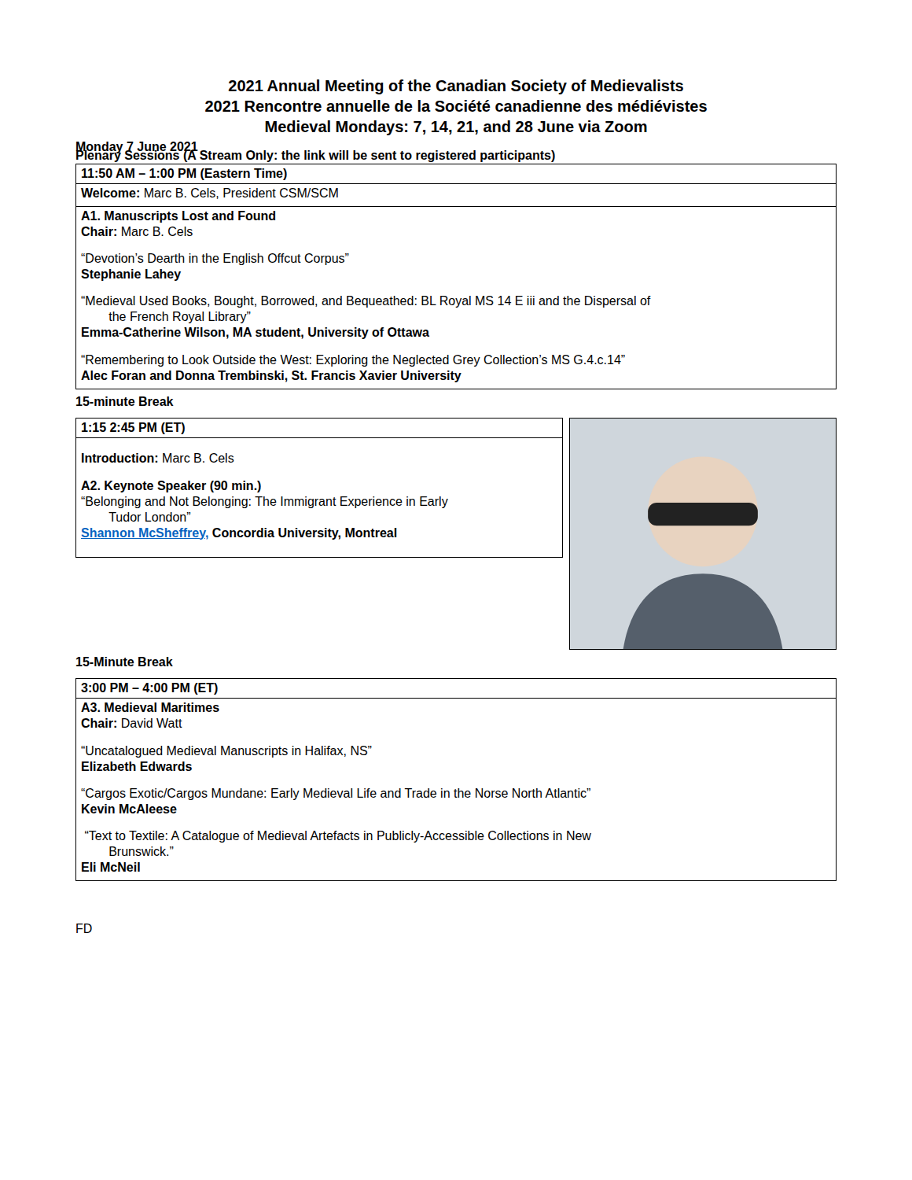2021 Annual Meeting of the Canadian Society of Medievalists
2021 Rencontre annuelle de la Société canadienne des médiévistes
Medieval Mondays: 7, 14, 21, and 28 June via Zoom
Monday 7 June 2021
Plenary Sessions (A Stream Only: the link will be sent to registered participants)
| 11:50 AM – 1:00 PM (Eastern Time) |
| Welcome: Marc B. Cels, President CSM/SCM |
| A1. Manuscripts Lost and Found Chair: Marc B. Cels “Devotion’s Dearth in the English Offcut Corpus” Stephanie Lahey “Medieval Used Books, Bought, Borrowed, and Bequeathed: BL Royal MS 14 E iii and the Dispersal of the French Royal Library” Emma-Catherine Wilson, MA student, University of Ottawa “Remembering to Look Outside the West: Exploring the Neglected Grey Collection’s MS G.4.c.14” Alec Foran and Donna Trembinski, St. Francis Xavier University |
15-minute Break
| / 1:15 2:45 PM (ET) / / Introduction: Marc B. Cels A2. Keynote Speaker (90 min.) “Belonging and Not Belonging: The Immigrant Experience in Early Tudor London” Shannon McSheffrey, Concordia University, Montreal / | |
15-Minute Break
| 3:00 PM – 4:00 PM (ET) |
| A3. Medieval Maritimes Chair: David Watt “Uncatalogued Medieval Manuscripts in Halifax, NS” Elizabeth Edwards “Cargos Exotic/Cargos Mundane: Early Medieval Life and Trade in the Norse North Atlantic” Kevin McAleese “Text to Textile: A Catalogue of Medieval Artefacts in Publicly-Accessible Collections in New Brunswick.” Eli McNeil |
FD